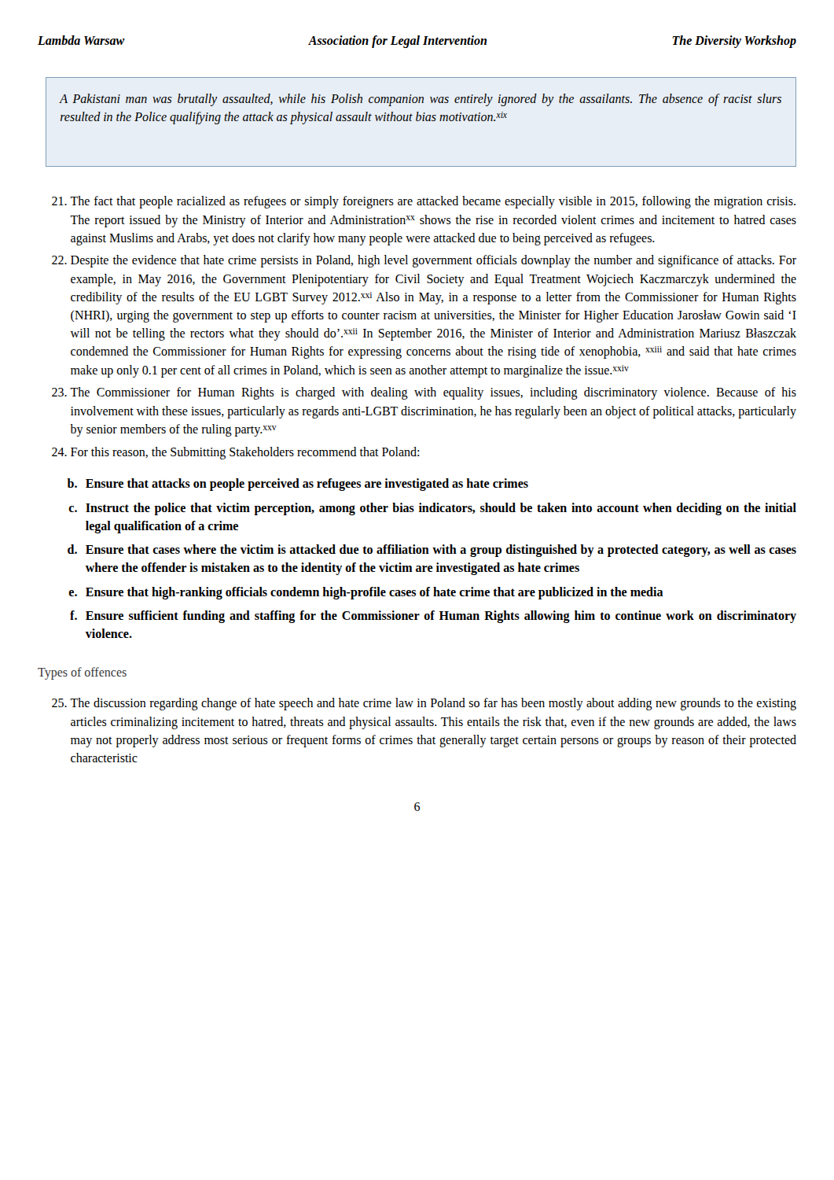Lambda Warsaw Association for Legal Intervention The Diversity Workshop
A Pakistani man was brutally assaulted, while his Polish companion was entirely ignored by the assailants. The absence of racist slurs resulted in the Police qualifying the attack as physical assault without bias motivation.xix
The fact that people racialized as refugees or simply foreigners are attacked became especially visible in 2015, following the migration crisis. The report issued by the Ministry of Interior and Administrationxx shows the rise in recorded violent crimes and incitement to hatred cases against Muslims and Arabs, yet does not clarify how many people were attacked due to being perceived as refugees.
Despite the evidence that hate crime persists in Poland, high level government officials downplay the number and significance of attacks. For example, in May 2016, the Government Plenipotentiary for Civil Society and Equal Treatment Wojciech Kaczmarczyk undermined the credibility of the results of the EU LGBT Survey 2012.xxi Also in May, in a response to a letter from the Commissioner for Human Rights (NHRI), urging the government to step up efforts to counter racism at universities, the Minister for Higher Education Jarosław Gowin said ‘I will not be telling the rectors what they should do’.xxii In September 2016, the Minister of Interior and Administration Mariusz Błaszczak condemned the Commissioner for Human Rights for expressing concerns about the rising tide of xenophobia, xxiii and said that hate crimes make up only 0.1 per cent of all crimes in Poland, which is seen as another attempt to marginalize the issue.xxiv
The Commissioner for Human Rights is charged with dealing with equality issues, including discriminatory violence. Because of his involvement with these issues, particularly as regards anti-LGBT discrimination, he has regularly been an object of political attacks, particularly by senior members of the ruling party.xxv
For this reason, the Submitting Stakeholders recommend that Poland:
Ensure that attacks on people perceived as refugees are investigated as hate crimes
Instruct the police that victim perception, among other bias indicators, should be taken into account when deciding on the initial legal qualification of a crime
Ensure that cases where the victim is attacked due to affiliation with a group distinguished by a protected category, as well as cases where the offender is mistaken as to the identity of the victim are investigated as hate crimes
Ensure that high-ranking officials condemn high-profile cases of hate crime that are publicized in the media
Ensure sufficient funding and staffing for the Commissioner of Human Rights allowing him to continue work on discriminatory violence.
Types of offences
The discussion regarding change of hate speech and hate crime law in Poland so far has been mostly about adding new grounds to the existing articles criminalizing incitement to hatred, threats and physical assaults. This entails the risk that, even if the new grounds are added, the laws may not properly address most serious or frequent forms of crimes that generally target certain persons or groups by reason of their protected characteristic
6